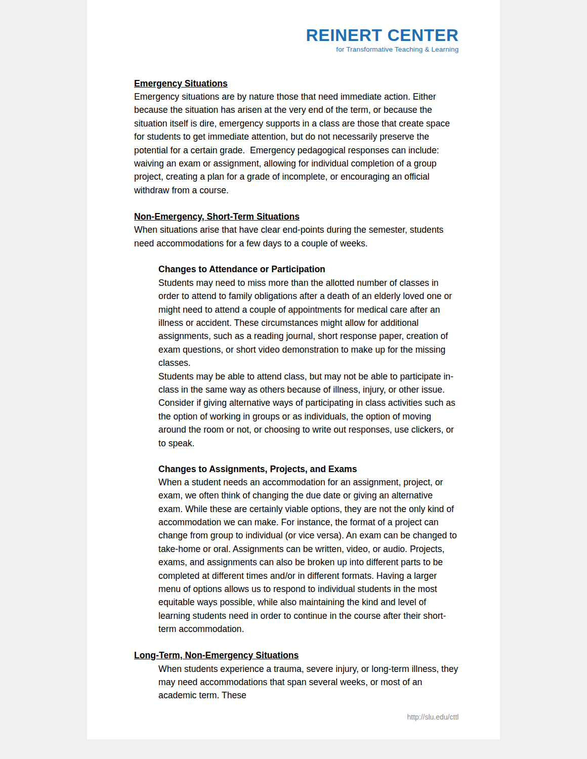REINERT CENTER
for Transformative Teaching & Learning
Emergency Situations
Emergency situations are by nature those that need immediate action. Either because the situation has arisen at the very end of the term, or because the situation itself is dire, emergency supports in a class are those that create space for students to get immediate attention, but do not necessarily preserve the potential for a certain grade. Emergency pedagogical responses can include: waiving an exam or assignment, allowing for individual completion of a group project, creating a plan for a grade of incomplete, or encouraging an official withdraw from a course.
Non-Emergency, Short-Term Situations
When situations arise that have clear end-points during the semester, students need accommodations for a few days to a couple of weeks.
Changes to Attendance or Participation
Students may need to miss more than the allotted number of classes in order to attend to family obligations after a death of an elderly loved one or might need to attend a couple of appointments for medical care after an illness or accident. These circumstances might allow for additional assignments, such as a reading journal, short response paper, creation of exam questions, or short video demonstration to make up for the missing classes.
Students may be able to attend class, but may not be able to participate in-class in the same way as others because of illness, injury, or other issue. Consider if giving alternative ways of participating in class activities such as the option of working in groups or as individuals, the option of moving around the room or not, or choosing to write out responses, use clickers, or to speak.
Changes to Assignments, Projects, and Exams
When a student needs an accommodation for an assignment, project, or exam, we often think of changing the due date or giving an alternative exam. While these are certainly viable options, they are not the only kind of accommodation we can make. For instance, the format of a project can change from group to individual (or vice versa). An exam can be changed to take-home or oral. Assignments can be written, video, or audio. Projects, exams, and assignments can also be broken up into different parts to be completed at different times and/or in different formats. Having a larger menu of options allows us to respond to individual students in the most equitable ways possible, while also maintaining the kind and level of learning students need in order to continue in the course after their short-term accommodation.
Long-Term, Non-Emergency Situations
When students experience a trauma, severe injury, or long-term illness, they may need accommodations that span several weeks, or most of an academic term. These
http://slu.edu/cttl